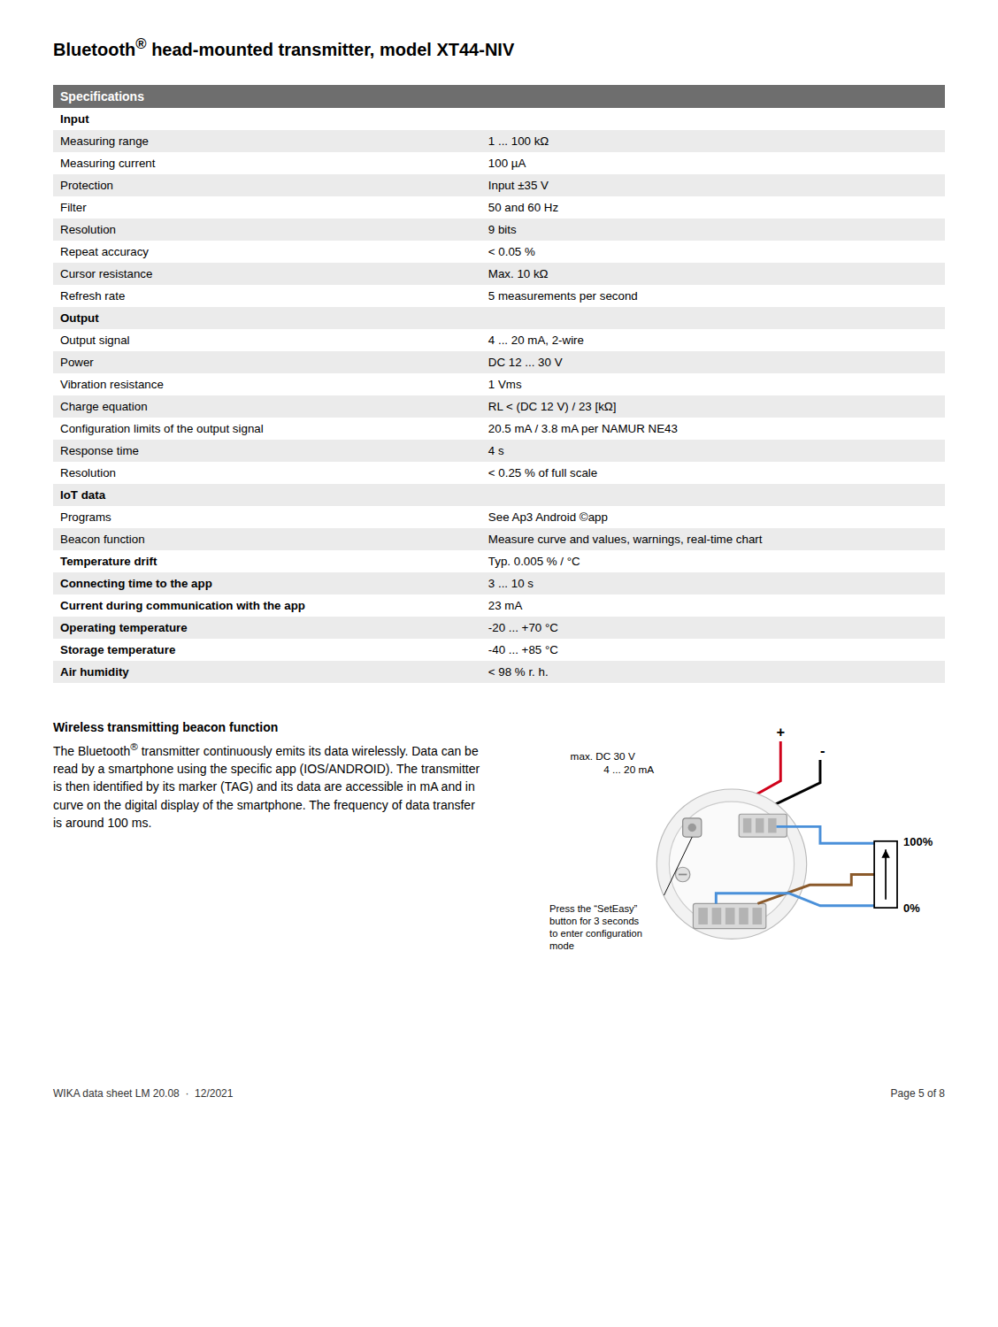Bluetooth® head-mounted transmitter, model XT44-NIV
| Specifications |
| --- |
| Input |
| Measuring range | 1 ... 100 kΩ |
| Measuring current | 100 µA |
| Protection | Input ±35 V |
| Filter | 50 and 60 Hz |
| Resolution | 9 bits |
| Repeat accuracy | < 0.05 % |
| Cursor resistance | Max. 10 kΩ |
| Refresh rate | 5 measurements per second |
| Output |
| Output signal | 4 ... 20 mA, 2-wire |
| Power | DC 12 ... 30 V |
| Vibration resistance | 1 Vms |
| Charge equation | RL < (DC 12 V) / 23 [kΩ] |
| Configuration limits of the output signal | 20.5 mA / 3.8 mA per NAMUR NE43 |
| Response time | 4 s |
| Resolution | < 0.25 % of full scale |
| IoT data |
| Programs | See Ap3 Android ©app |
| Beacon function | Measure curve and values, warnings, real-time chart |
| Temperature drift | Typ. 0.005 % / °C |
| Connecting time to the app | 3 ... 10 s |
| Current during communication with the app | 23 mA |
| Operating temperature | -20 ... +70 °C |
| Storage temperature | -40 ... +85 °C |
| Air humidity | < 98 % r. h. |
Wireless transmitting beacon function The Bluetooth® transmitter continuously emits its data wirelessly. Data can be read by a smartphone using the specific app (IOS/ANDROID). The transmitter is then identified by its marker (TAG) and its data are accessible in mA and in curve on the digital display of the smartphone. The frequency of data transfer is around 100 ms.
+ - max. DC 30 V 4 ... 20 mA 100% 0% Press the “SetEasy” button for 3 seconds to enter configuration mode
WIKA data sheet LM 20.08 · 12/2021 Page 5 of 8